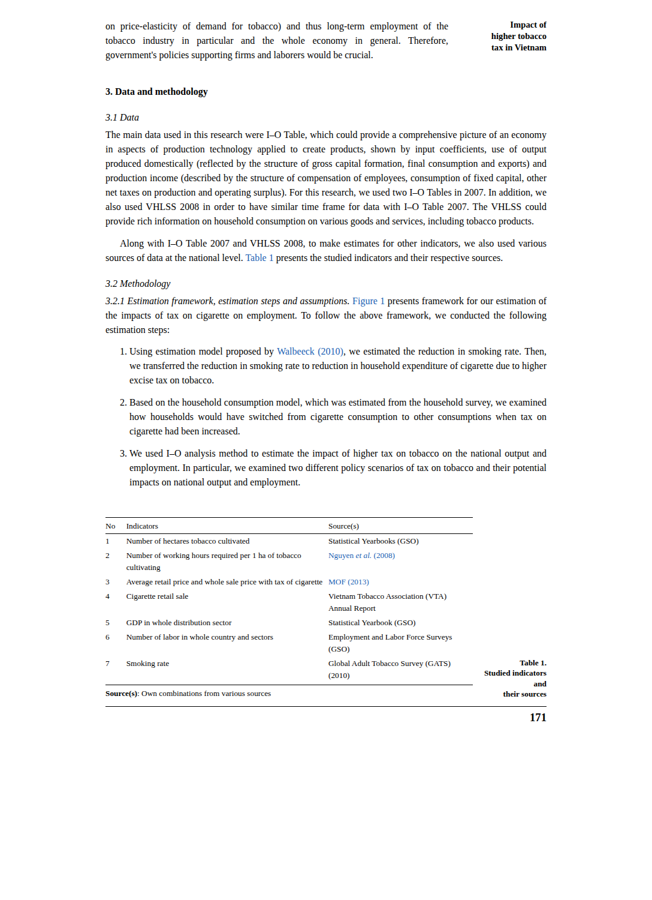on price-elasticity of demand for tobacco) and thus long-term employment of the tobacco industry in particular and the whole economy in general. Therefore, government's policies supporting firms and laborers would be crucial.
Impact of
higher tobacco
tax in Vietnam
3. Data and methodology
3.1 Data
The main data used in this research were I–O Table, which could provide a comprehensive picture of an economy in aspects of production technology applied to create products, shown by input coefficients, use of output produced domestically (reflected by the structure of gross capital formation, final consumption and exports) and production income (described by the structure of compensation of employees, consumption of fixed capital, other net taxes on production and operating surplus). For this research, we used two I–O Tables in 2007. In addition, we also used VHLSS 2008 in order to have similar time frame for data with I–O Table 2007. The VHLSS could provide rich information on household consumption on various goods and services, including tobacco products.
Along with I–O Table 2007 and VHLSS 2008, to make estimates for other indicators, we also used various sources of data at the national level. Table 1 presents the studied indicators and their respective sources.
3.2 Methodology
3.2.1 Estimation framework, estimation steps and assumptions. Figure 1 presents framework for our estimation of the impacts of tax on cigarette on employment. To follow the above framework, we conducted the following estimation steps:
Using estimation model proposed by Walbeeck (2010), we estimated the reduction in smoking rate. Then, we transferred the reduction in smoking rate to reduction in household expenditure of cigarette due to higher excise tax on tobacco.
Based on the household consumption model, which was estimated from the household survey, we examined how households would have switched from cigarette consumption to other consumptions when tax on cigarette had been increased.
We used I–O analysis method to estimate the impact of higher tax on tobacco on the national output and employment. In particular, we examined two different policy scenarios of tax on tobacco and their potential impacts on national output and employment.
| No | Indicators | Source(s) |
| --- | --- | --- |
| 1 | Number of hectares tobacco cultivated | Statistical Yearbooks (GSO) |
| 2 | Number of working hours required per 1 ha of tobacco cultivating | Nguyen et al. (2008) |
| 3 | Average retail price and whole sale price with tax of cigarette | MOF (2013) |
| 4 | Cigarette retail sale | Vietnam Tobacco Association (VTA) Annual Report |
| 5 | GDP in whole distribution sector | Statistical Yearbook (GSO) |
| 6 | Number of labor in whole country and sectors | Employment and Labor Force Surveys (GSO) |
| 7 | Smoking rate | Global Adult Tobacco Survey (GATS) (2010) |
| Source(s) : Own combinations from various sources |
Table 1.
Studied indicators and
their sources
171